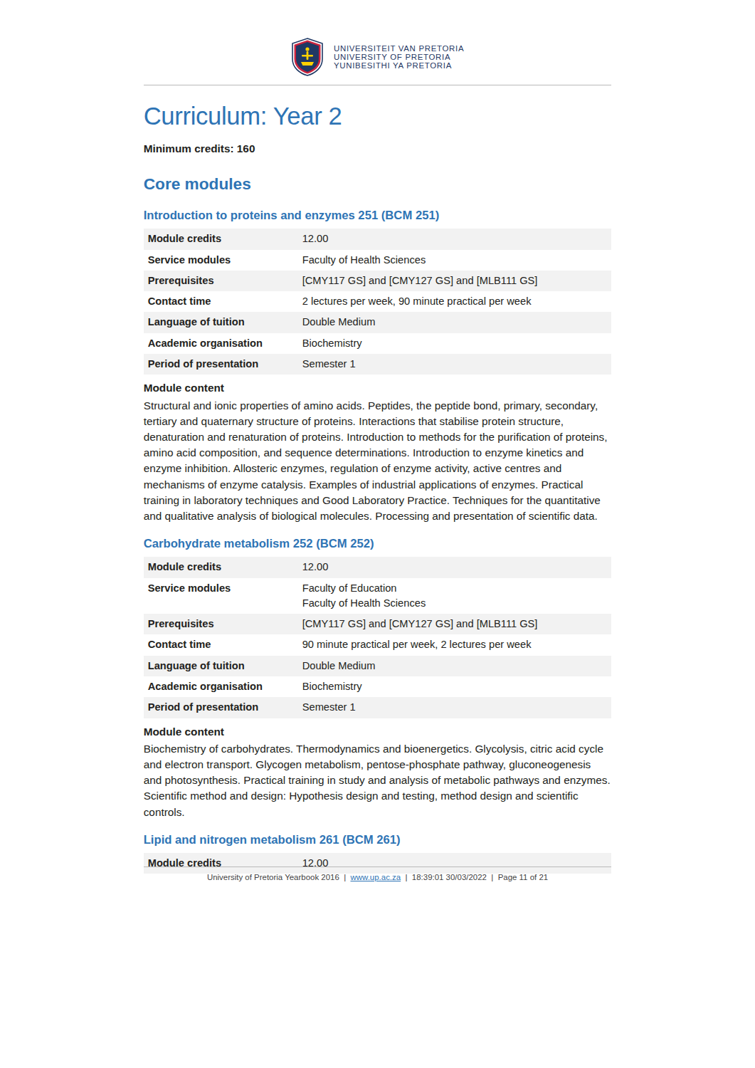Universiteit van Pretoria University of Pretoria Yunibesithi ya Pretoria
Curriculum: Year 2
Minimum credits: 160
Core modules
Introduction to proteins and enzymes 251 (BCM 251)
| Module credits | 12.00 |
| Service modules | Faculty of Health Sciences |
| Prerequisites | [CMY117 GS] and [CMY127 GS] and [MLB111 GS] |
| Contact time | 2 lectures per week, 90 minute practical per week |
| Language of tuition | Double Medium |
| Academic organisation | Biochemistry |
| Period of presentation | Semester 1 |
Module content
Structural and ionic properties of amino acids. Peptides, the peptide bond, primary, secondary, tertiary and quaternary structure of proteins. Interactions that stabilise protein structure, denaturation and renaturation of proteins. Introduction to methods for the purification of proteins, amino acid composition, and sequence determinations. Introduction to enzyme kinetics and enzyme inhibition. Allosteric enzymes, regulation of enzyme activity, active centres and mechanisms of enzyme catalysis. Examples of industrial applications of enzymes. Practical training in laboratory techniques and Good Laboratory Practice. Techniques for the quantitative and qualitative analysis of biological molecules. Processing and presentation of scientific data.
Carbohydrate metabolism 252 (BCM 252)
| Module credits | 12.00 |
| Service modules | Faculty of Education Faculty of Health Sciences |
| Prerequisites | [CMY117 GS] and [CMY127 GS] and [MLB111 GS] |
| Contact time | 90 minute practical per week, 2 lectures per week |
| Language of tuition | Double Medium |
| Academic organisation | Biochemistry |
| Period of presentation | Semester 1 |
Module content
Biochemistry of carbohydrates. Thermodynamics and bioenergetics. Glycolysis, citric acid cycle and electron transport. Glycogen metabolism, pentose-phosphate pathway, gluconeogenesis and photosynthesis. Practical training in study and analysis of metabolic pathways and enzymes. Scientific method and design: Hypothesis design and testing, method design and scientific controls.
Lipid and nitrogen metabolism 261 (BCM 261)
| Module credits | 12.00 |
University of Pretoria Yearbook 2016 | www.up.ac.za | 18:39:01 30/03/2022 | Page 11 of 21